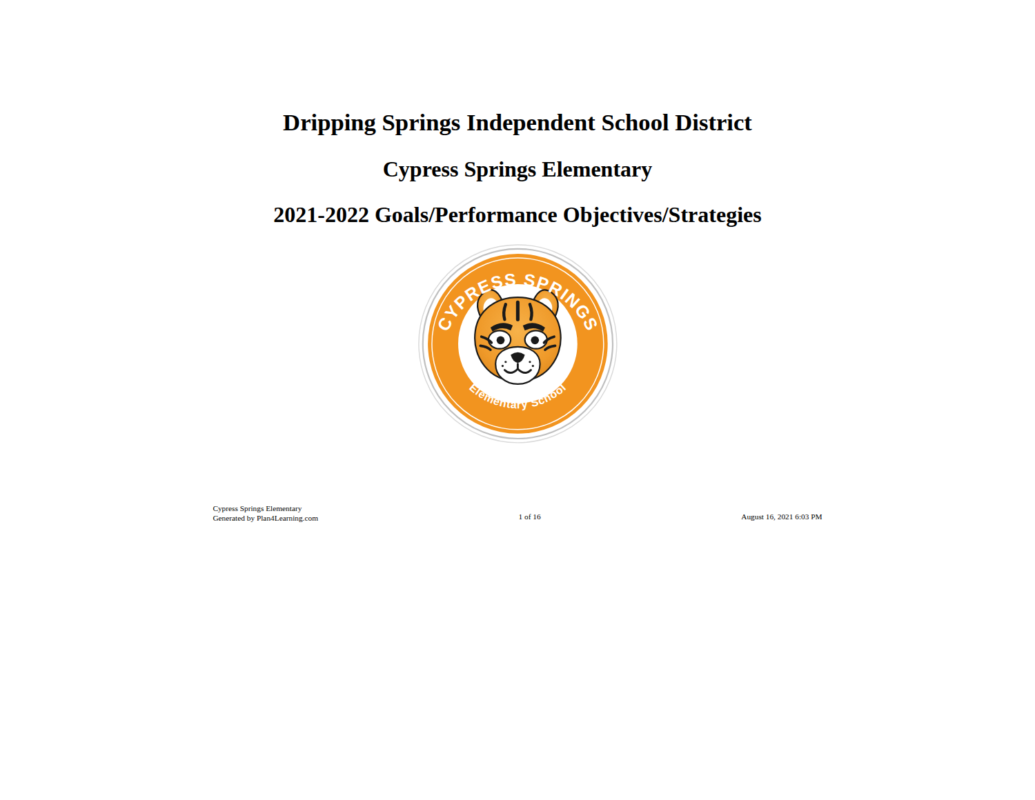Dripping Springs Independent School District
Cypress Springs Elementary
2021-2022 Goals/Performance Objectives/Strategies
CYPRESS SPRINGS Elementary School
Cypress Springs Elementary
Generated by Plan4Learning.com
1 of 16
August 16, 2021 6:03 PM